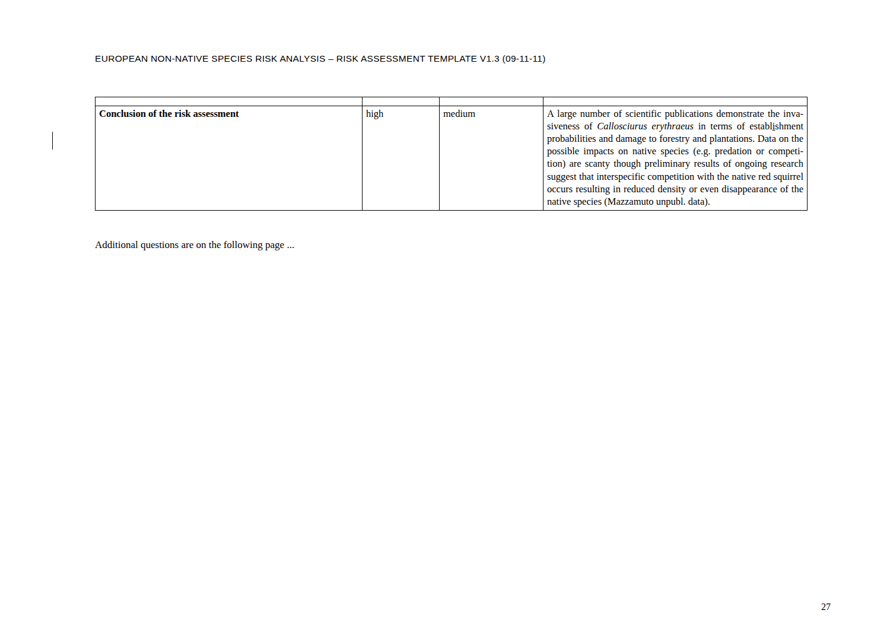EUROPEAN NON-NATIVE SPECIES RISK ANALYSIS – RISK ASSESSMENT TEMPLATE V1.3 (09-11-11)
| Conclusion of the risk assessment | high | medium | A large number of scientific publications demonstrate the invasiveness of Callosciurus erythraeus in terms of establ i shment probabilities and damage to forestry and plantations. Data on the possible impacts on native species (e.g. predation or competition) are scanty though preliminary results of ongoing research suggest that interspecific competition with the native red squirrel occurs resulting in reduced density or even disappearance of the native species (Mazzamuto unpubl. data). |
Additional questions are on the following page ...
27